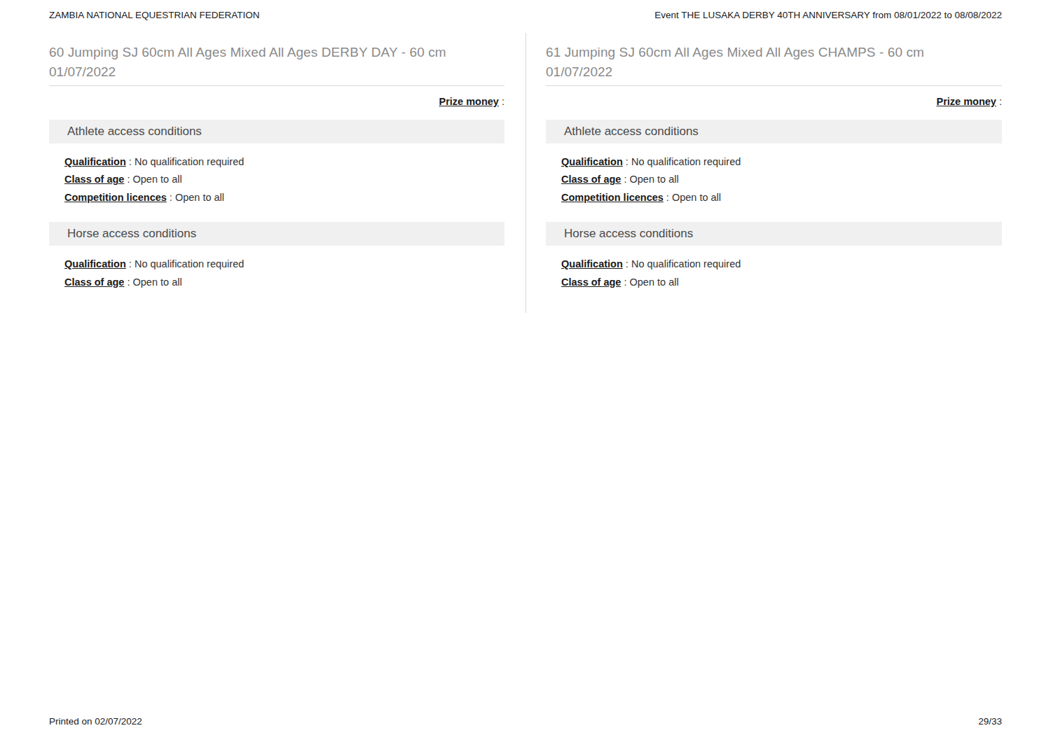ZAMBIA NATIONAL EQUESTRIAN FEDERATION Event THE LUSAKA DERBY 40TH ANNIVERSARY from 08/01/2022 to 08/08/2022
60 Jumping SJ 60cm All Ages Mixed All Ages DERBY DAY - 60 cm
01/07/2022
Prize money :
Athlete access conditions
Qualification : No qualification required
Class of age : Open to all
Competition licences : Open to all
Horse access conditions
Qualification : No qualification required
Class of age : Open to all
61 Jumping SJ 60cm All Ages Mixed All Ages CHAMPS - 60 cm
01/07/2022
Prize money :
Athlete access conditions
Qualification : No qualification required
Class of age : Open to all
Competition licences : Open to all
Horse access conditions
Qualification : No qualification required
Class of age : Open to all
Printed on 02/07/2022 29/33